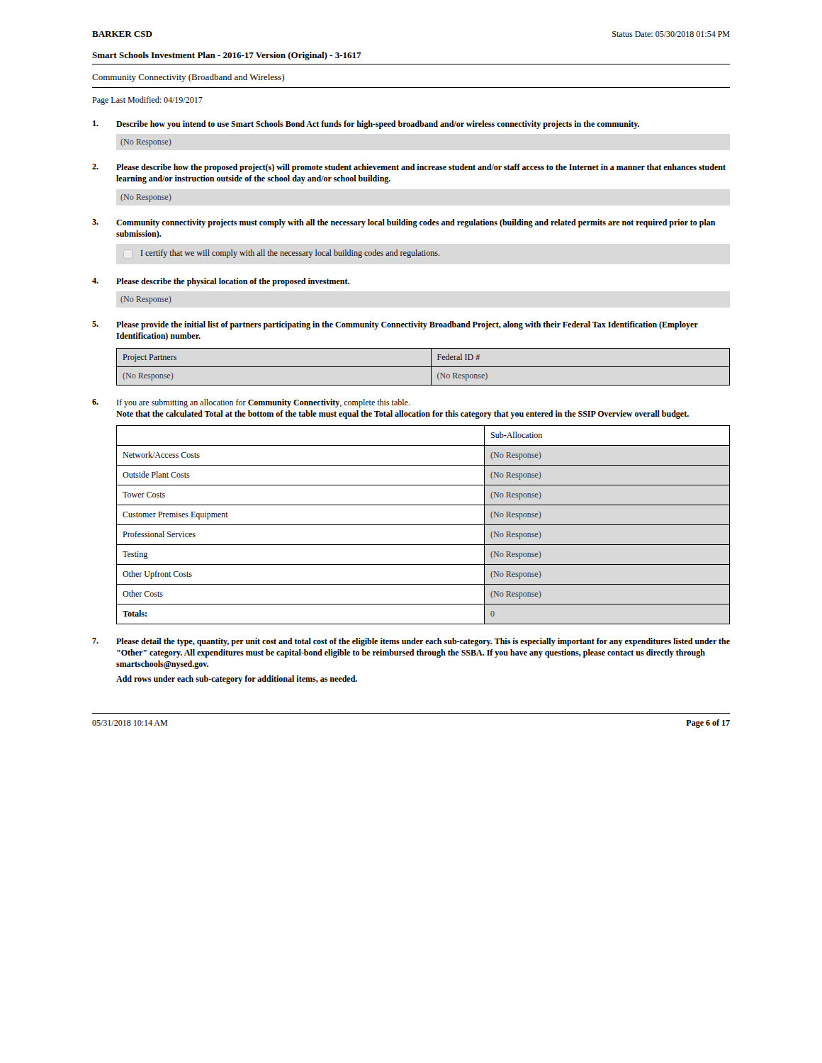BARKER CSD Status Date: 05/30/2018 01:54 PM
Smart Schools Investment Plan - 2016-17 Version (Original) - 3-1617
Community Connectivity (Broadband and Wireless)
Page Last Modified: 04/19/2017
1.
Describe how you intend to use Smart Schools Bond Act funds for high-speed broadband and/or wireless connectivity projects in the community.
(No Response)
2.
Please describe how the proposed project(s) will promote student achievement and increase student and/or staff access to the Internet in a manner that enhances student learning and/or instruction outside of the school day and/or school building.
(No Response)
3.
Community connectivity projects must comply with all the necessary local building codes and regulations (building and related permits are not required prior to plan submission).
I certify that we will comply with all the necessary local building codes and regulations.
4.
Please describe the physical location of the proposed investment.
(No Response)
5.
Please provide the initial list of partners participating in the Community Connectivity Broadband Project, along with their Federal Tax Identification (Employer Identification) number.
| Project Partners | Federal ID # |
| --- | --- |
| (No Response) | (No Response) |
6.
If you are submitting an allocation for Community Connectivity, complete this table.
Note that the calculated Total at the bottom of the table must equal the Total allocation for this category that you entered in the SSIP Overview overall budget.
| | Sub-Allocation |
| --- | --- |
| Network/Access Costs | (No Response) |
| Outside Plant Costs | (No Response) |
| Tower Costs | (No Response) |
| Customer Premises Equipment | (No Response) |
| Professional Services | (No Response) |
| Testing | (No Response) |
| Other Upfront Costs | (No Response) |
| Other Costs | (No Response) |
| Totals: | 0 |
7.
Please detail the type, quantity, per unit cost and total cost of the eligible items under each sub-category. This is especially important for any expenditures listed under the "Other" category. All expenditures must be capital-bond eligible to be reimbursed through the SSBA. If you have any questions, please contact us directly through smartschools@nysed.gov.
Add rows under each sub-category for additional items, as needed.
05/31/2018 10:14 AM Page 6 of 17